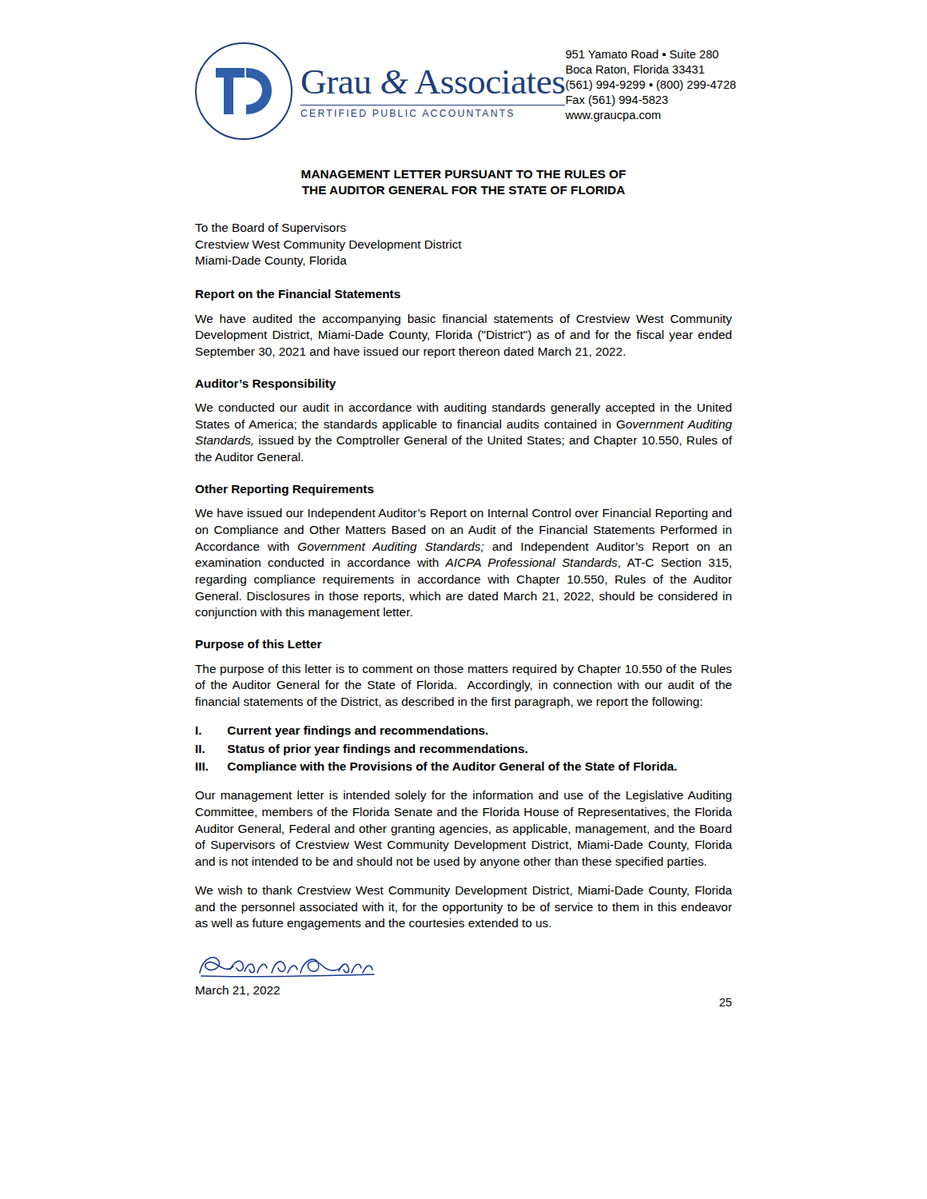Grau & Associates
CERTIFIED PUBLIC ACCOUNTANTS
951 Yamato Road ▪ Suite 280
Boca Raton, Florida 33431
(561) 994-9299 ▪ (800) 299-4728
Fax (561) 994-5823
www.graucpa.com
MANAGEMENT LETTER PURSUANT TO THE RULES OF
THE AUDITOR GENERAL FOR THE STATE OF FLORIDA
To the Board of Supervisors
Crestview West Community Development District
Miami-Dade County, Florida
Report on the Financial Statements
We have audited the accompanying basic financial statements of Crestview West Community Development District, Miami-Dade County, Florida ("District") as of and for the fiscal year ended September 30, 2021 and have issued our report thereon dated March 21, 2022.
Auditor’s Responsibility
We conducted our audit in accordance with auditing standards generally accepted in the United States of America; the standards applicable to financial audits contained in Government Auditing Standards, issued by the Comptroller General of the United States; and Chapter 10.550, Rules of the Auditor General.
Other Reporting Requirements
We have issued our Independent Auditor’s Report on Internal Control over Financial Reporting and on Compliance and Other Matters Based on an Audit of the Financial Statements Performed in Accordance with Government Auditing Standards; and Independent Auditor’s Report on an examination conducted in accordance with AICPA Professional Standards, AT-C Section 315, regarding compliance requirements in accordance with Chapter 10.550, Rules of the Auditor General. Disclosures in those reports, which are dated March 21, 2022, should be considered in conjunction with this management letter.
Purpose of this Letter
The purpose of this letter is to comment on those matters required by Chapter 10.550 of the Rules of the Auditor General for the State of Florida. Accordingly, in connection with our audit of the financial statements of the District, as described in the first paragraph, we report the following:
I. Current year findings and recommendations.
II. Status of prior year findings and recommendations.
III. Compliance with the Provisions of the Auditor General of the State of Florida.
Our management letter is intended solely for the information and use of the Legislative Auditing Committee, members of the Florida Senate and the Florida House of Representatives, the Florida Auditor General, Federal and other granting agencies, as applicable, management, and the Board of Supervisors of Crestview West Community Development District, Miami-Dade County, Florida and is not intended to be and should not be used by anyone other than these specified parties.
We wish to thank Crestview West Community Development District, Miami-Dade County, Florida and the personnel associated with it, for the opportunity to be of service to them in this endeavor as well as future engagements and the courtesies extended to us.
March 21, 2022
25